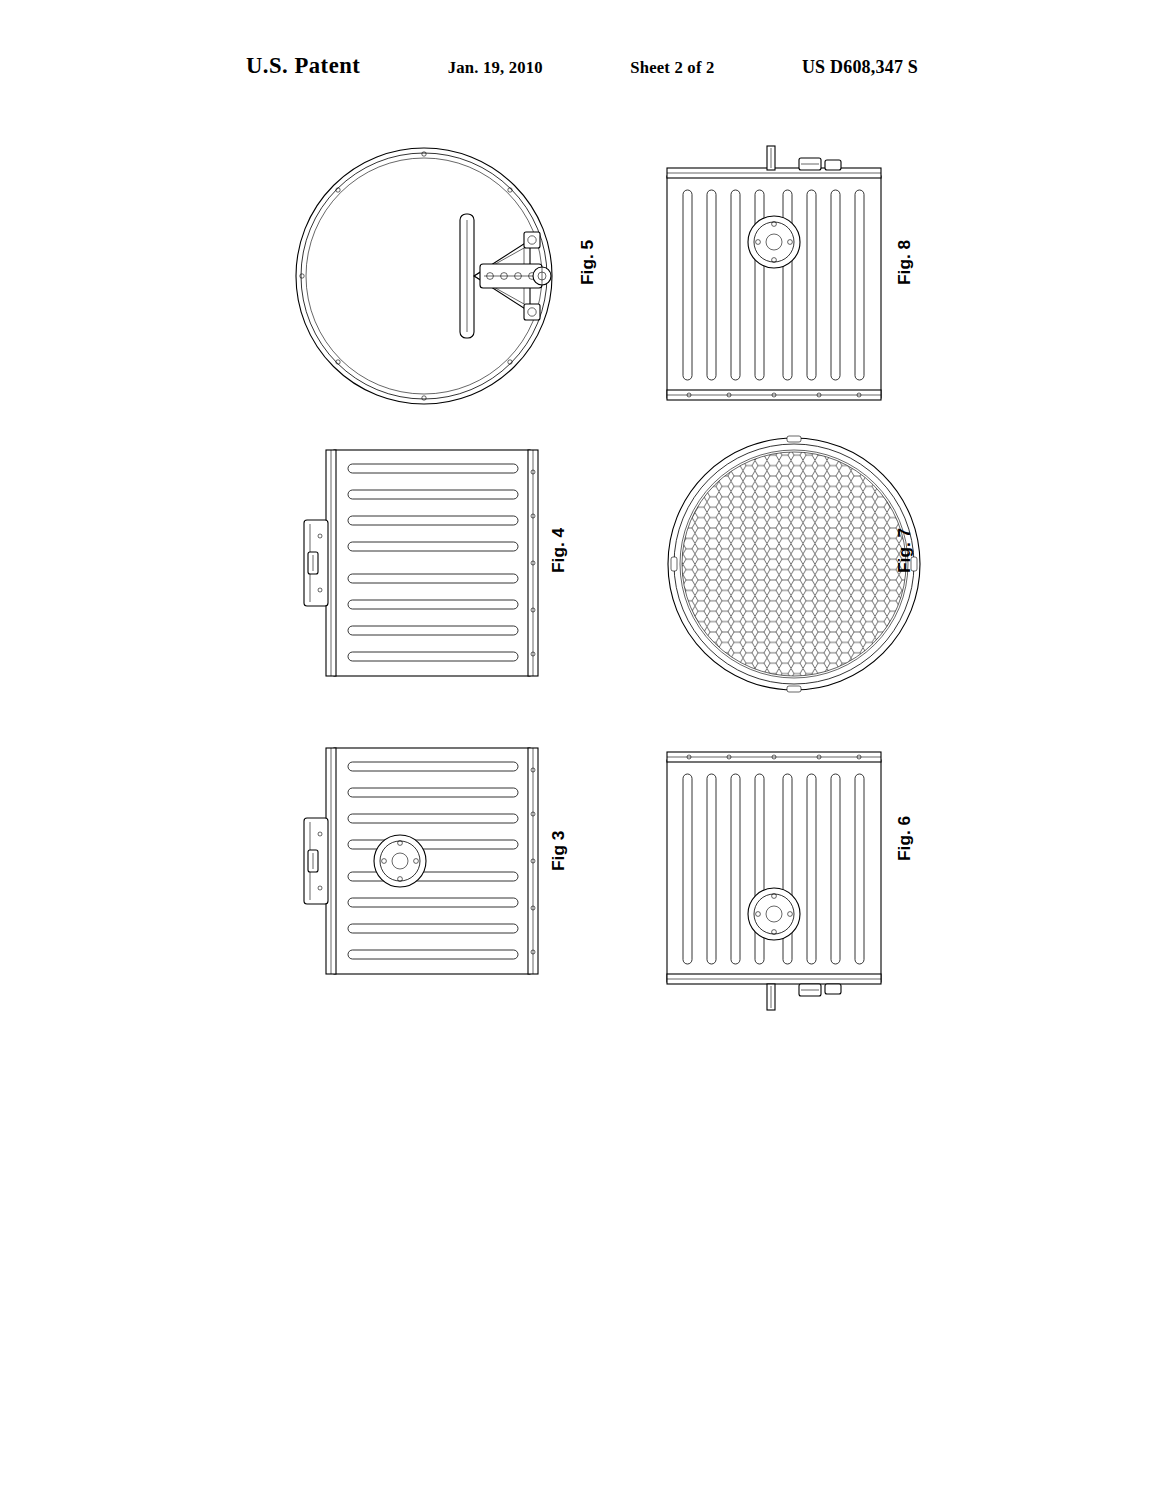U.S. Patent Jan. 19, 2010 Sheet 2 of 2 US D608,347 S
Fig. 5
Fig. 8
Fig. 4
Fig. 7
Fig 3
Fig. 6